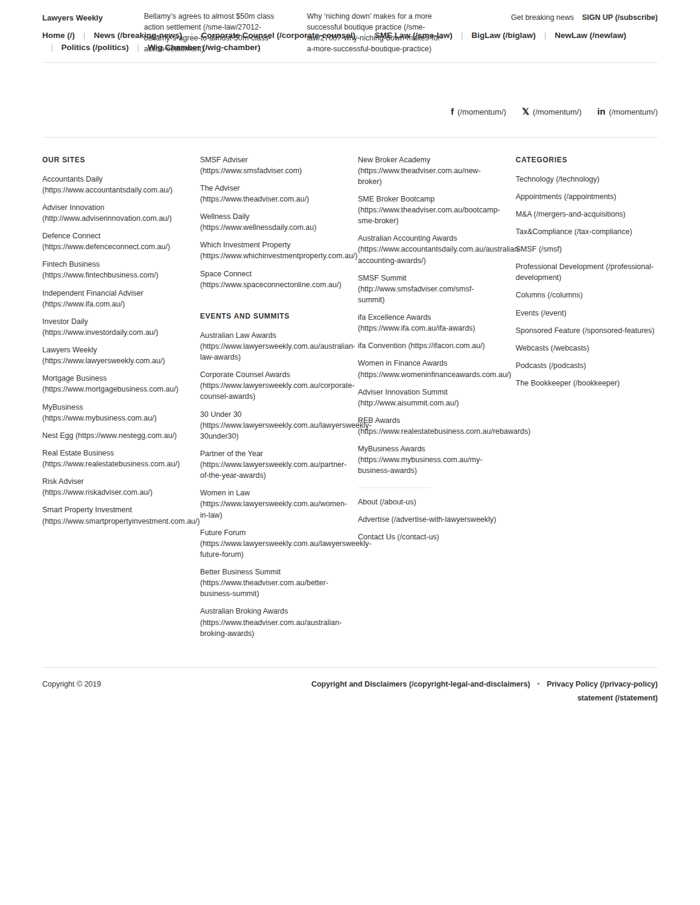Lawyers Weekly
Bellamy’s agrees to almost $50m class action settlement (/sme-law/27012-bellamy-s-agree-to-almost-50m-class-action-settlement)
Why ‘niching down’ makes for a more successful boutique practice (/sme-law/27007-why-niching-down-makes-for-a-more-successful-boutique-practice)
Get breaking news SIGN UP (/subscribe)
Home (/)
News (/breaking-news)
Corporate Counsel (/corporate-counsel)
SME Law (/sme-law)
BigLaw (/biglaw)
NewLaw (/newlaw)
Politics (/politics)
Wig Chamber (/wig-chamber)
f (/momentum/) 𝕏 (/momentum/) in (/momentum/)
Our Sites
Accountants Daily (https://www.accountantsdaily.com.au/)
Adviser Innovation (http://www.adviserinnovation.com.au/)
Defence Connect (https://www.defenceconnect.com.au/)
Fintech Business (https://www.fintechbusiness.com/)
Independent Financial Adviser (https://www.ifa.com.au/)
Investor Daily (https://www.investordaily.com.au/)
Lawyers Weekly (https://www.lawyersweekly.com.au/)
Mortgage Business (https://www.mortgagebusiness.com.au/)
MyBusiness (https://www.mybusiness.com.au/)
Nest Egg (https://www.nestegg.com.au/)
Real Estate Business (https://www.realestatebusiness.com.au/)
Risk Adviser (https://www.riskadviser.com.au/)
Smart Property Investment (https://www.smartpropertyinvestment.com.au/)
SMSF Adviser (https://www.smsfadviser.com)
The Adviser (https://www.theadviser.com.au/)
Wellness Daily (https://www.wellnessdaily.com.au)
Which Investment Property (https://www.whichinvestmentproperty.com.au/)
Space Connect (https://www.spaceconnectonline.com.au/)
Events and Summits
Australian Law Awards (https://www.lawyersweekly.com.au/australian-law-awards)
Corporate Counsel Awards (https://www.lawyersweekly.com.au/corporate-counsel-awards)
30 Under 30 (https://www.lawyersweekly.com.au/lawyersweekly-30under30)
Partner of the Year (https://www.lawyersweekly.com.au/partner-of-the-year-awards)
Women in Law (https://www.lawyersweekly.com.au/women-in-law)
Future Forum (https://www.lawyersweekly.com.au/lawyersweekly-future-forum)
Better Business Summit (https://www.theadviser.com.au/better-business-summit)
Australian Broking Awards (https://www.theadviser.com.au/australian-broking-awards)
New Broker Academy (https://www.theadviser.com.au/new-broker)
SME Broker Bootcamp (https://www.theadviser.com.au/bootcamp-sme-broker)
Australian Accounting Awards (https://www.accountantsdaily.com.au/australian-accounting-awards/)
SMSF Summit (http://www.smsfadviser.com/smsf-summit)
ifa Excellence Awards (https://www.ifa.com.au/ifa-awards)
ifa Convention (https://ifacon.com.au/)
Women in Finance Awards (https://www.womeninfinanceawards.com.au/)
Adviser Innovation Summit (http://www.aisummit.com.au/)
REB Awards (https://www.realestatebusiness.com.au/rebawards)
MyBusiness Awards (https://www.mybusiness.com.au/my-business-awards)
About (/about-us)
Advertise (/advertise-with-lawyersweekly)
Contact Us (/contact-us)
Categories
Technology (/technology)
Appointments (/appointments)
M&A (/mergers-and-acquisitions)
Tax&Compliance (/tax-compliance)
SMSF (/smsf)
Professional Development (/professional-development)
Columns (/columns)
Events (/event)
Sponsored Feature (/sponsored-features)
Webcasts (/webcasts)
Podcasts (/podcasts)
The Bookkeeper (/bookkeeper)
Copyright © 2019
Copyright and Disclaimers (/copyright-legal-and-disclaimers) • Privacy Policy (/privacy-policy) statement (/statement)